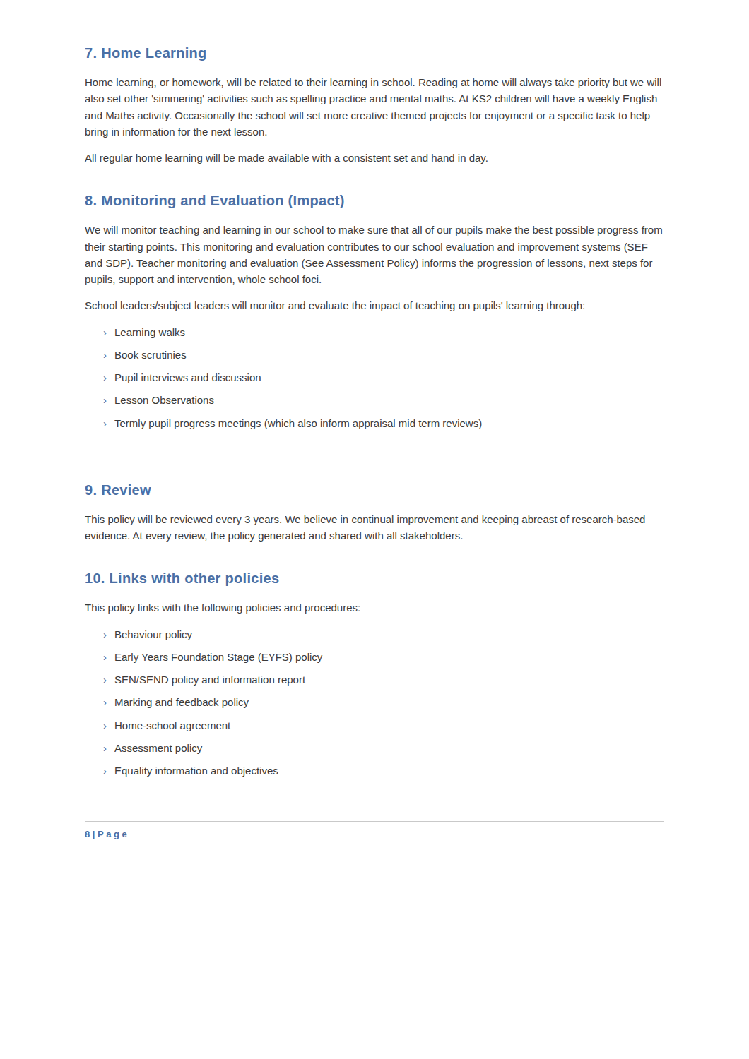7. Home Learning
Home learning, or homework, will be related to their learning in school. Reading at home will always take priority but we will also set other 'simmering' activities such as spelling practice and mental maths. At KS2 children will have a weekly English and Maths activity. Occasionally the school will set more creative themed projects for enjoyment or a specific task to help bring in information for the next lesson.
All regular home learning will be made available with a consistent set and hand in day.
8. Monitoring and Evaluation (Impact)
We will monitor teaching and learning in our school to make sure that all of our pupils make the best possible progress from their starting points. This monitoring and evaluation contributes to our school evaluation and improvement systems (SEF and SDP). Teacher monitoring and evaluation (See Assessment Policy) informs the progression of lessons, next steps for pupils, support and intervention, whole school foci.
School leaders/subject leaders will monitor and evaluate the impact of teaching on pupils' learning through:
Learning walks
Book scrutinies
Pupil interviews and discussion
Lesson Observations
Termly pupil progress meetings (which also inform appraisal mid term reviews)
9. Review
This policy will be reviewed every 3 years. We believe in continual improvement and keeping abreast of research-based evidence. At every review, the policy generated and shared with all stakeholders.
10. Links with other policies
This policy links with the following policies and procedures:
Behaviour policy
Early Years Foundation Stage (EYFS) policy
SEN/SEND policy and information report
Marking and feedback policy
Home-school agreement
Assessment policy
Equality information and objectives
8 | P a g e